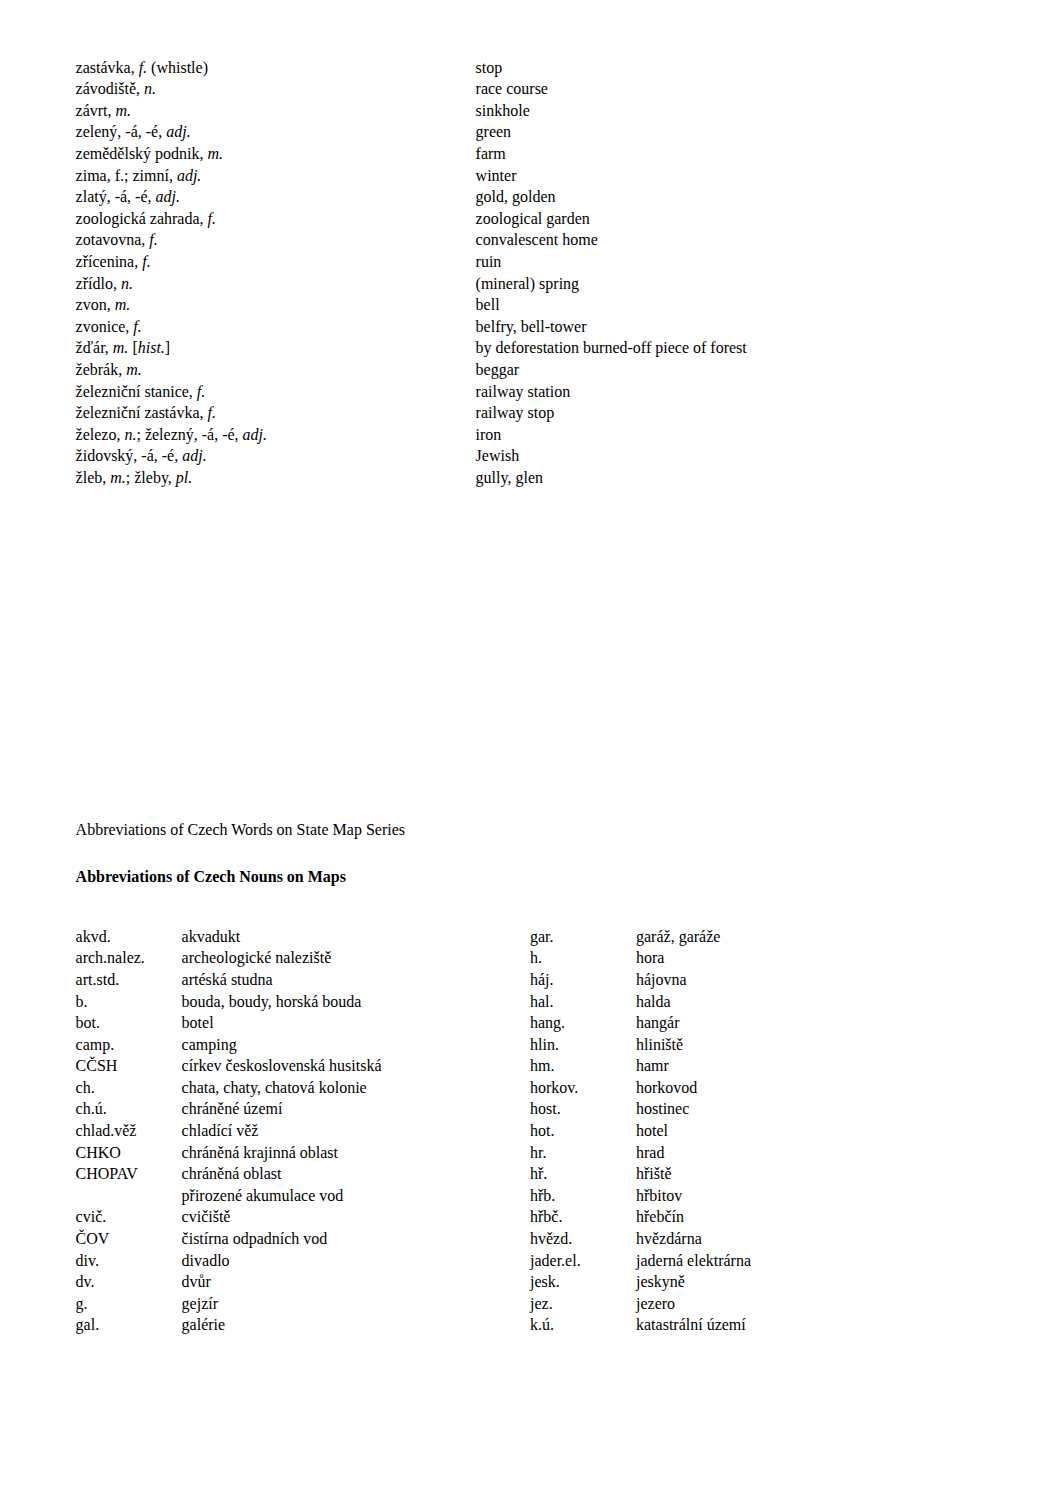| zastávka, f. (whistle) | stop |
| závodiště, n. | race course |
| závrt, m. | sinkhole |
| zelený, -á, -é, adj. | green |
| zemědělský podnik, m. | farm |
| zima, f.; zimní , adj. | winter |
| zlatý, -á, -é, adj. | gold, golden |
| zoologická zahrada, f. | zoological garden |
| zotavovna, f. | convalescent home |
| zřícenina, f. | ruin |
| zřídlo, n. | (mineral) spring |
| zvon, m. | bell |
| zvonice, f. | belfry, bell-tower |
| žďár, m. [ hist. ] | by deforestation burned-off piece of forest |
| žebrák, m. | beggar |
| železniční stanice, f. | railway station |
| železniční zastávka, f. | railway stop |
| železo, n. ; železný, -á, -é, adj. | iron |
| židovský, -á, -é, adj. | Jewish |
| žleb, m. ; žleby, pl. | gully, glen |
Abbreviations of Czech Words on State Map Series
Abbreviations of Czech Nouns on Maps
| / akvd. / akvadukt / / arch.nalez. / archeologické naleziště / / art.std. / artéská studna / / b. / bouda, boudy, horská bouda / / bot. / botel / / camp. / camping / / CČSH / církev československá husitská / / ch. / chata, chaty, chatová kolonie / / ch.ú. / chráněné území / / chlad.věž / chladící věž / / CHKO / chráněná krajinná oblast / / CHOPAV / chráněná oblast / / / přirozené akumulace vod / / cvič. / cvičiště / / ČOV / čistírna odpadních vod / / div. / divadlo / / dv. / dvůr / / g. / gejzír / / gal. / galérie / | / gar. / garáž, garáže / / h. / hora / / háj. / hájovna / / hal. / halda / / hang. / hangár / / hlin. / hliniště / / hm. / hamr / / horkov. / horkovod / / host. / hostinec / / hot. / hotel / / hr. / hrad / / hř. / hřiště / / hřb. / hřbitov / / hřbč. / hřebčín / / hvězd. / hvězdárna / / jader.el. / jaderná elektrárna / / jesk. / jeskyně / / jez. / jezero / / k.ú. / katastrální území / |